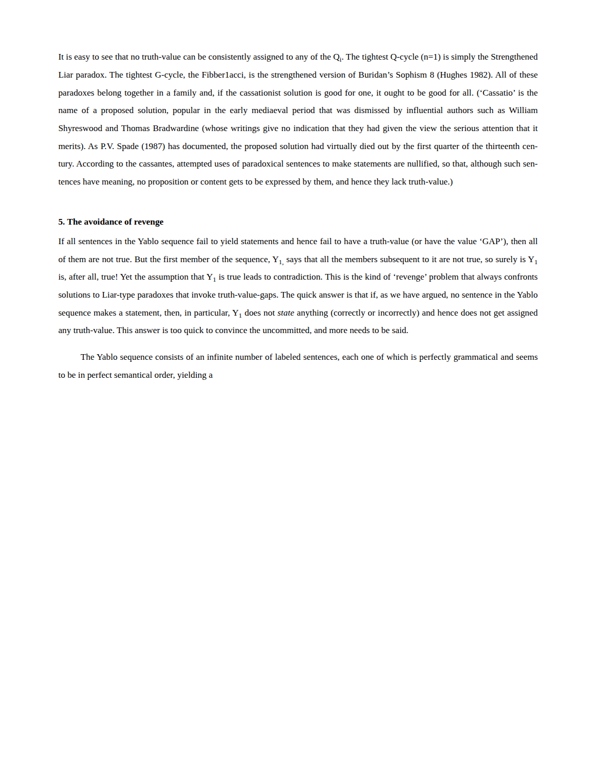It is easy to see that no truth-value can be consistently assigned to any of the Qi. The tightest Q-cycle (n=1) is simply the Strengthened Liar paradox. The tightest G-cycle, the Fibber1acci, is the strengthened version of Buridan’s Sophism 8 (Hughes 1982). All of these paradoxes belong together in a family and, if the cassationist solution is good for one, it ought to be good for all. (‘Cassatio’ is the name of a proposed solution, popular in the early mediaeval period that was dismissed by influential authors such as William Shyreswood and Thomas Bradwardine (whose writings give no indication that they had given the view the serious attention that it merits). As P.V. Spade (1987) has documented, the proposed solution had virtually died out by the first quarter of the thirteenth century. According to the cassantes, attempted uses of paradoxical sentences to make statements are nullified, so that, although such sentences have meaning, no proposition or content gets to be expressed by them, and hence they lack truth-value.)
5. The avoidance of revenge
If all sentences in the Yablo sequence fail to yield statements and hence fail to have a truth-value (or have the value ‘GAP’), then all of them are not true. But the first member of the sequence, Y1, says that all the members subsequent to it are not true, so surely is Y1 is, after all, true! Yet the assumption that Y1 is true leads to contradiction. This is the kind of ‘revenge’ problem that always confronts solutions to Liar-type paradoxes that invoke truth-value-gaps. The quick answer is that if, as we have argued, no sentence in the Yablo sequence makes a statement, then, in particular, Y1 does not state anything (correctly or incorrectly) and hence does not get assigned any truth-value. This answer is too quick to convince the uncommitted, and more needs to be said.
The Yablo sequence consists of an infinite number of labeled sentences, each one of which is perfectly grammatical and seems to be in perfect semantical order, yielding a